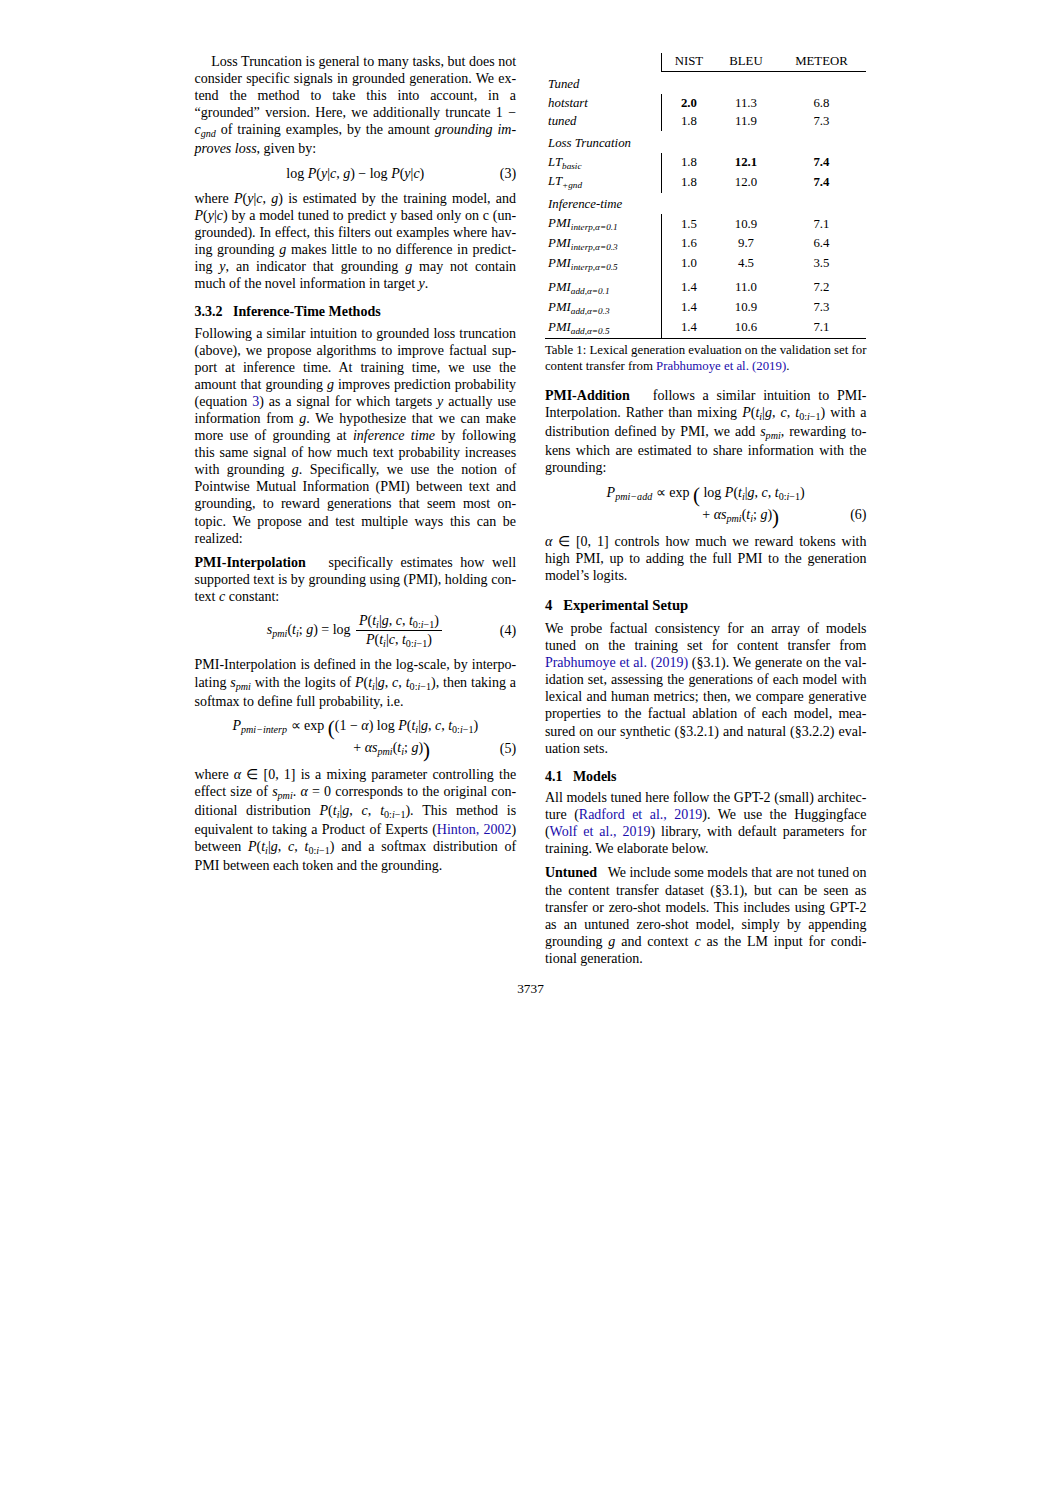Loss Truncation is general to many tasks, but does not consider specific signals in grounded generation. We extend the method to take this into account, in a “grounded” version. Here, we additionally truncate 1 − cgnd of training examples, by the amount grounding improves loss, given by:
log P(y|c, g) − log P(y|c) (3)
where P(y|c, g) is estimated by the training model, and P(y|c) by a model tuned to predict y based only on c (ungrounded). In effect, this filters out examples where having grounding g makes little to no difference in predicting y, an indicator that grounding g may not contain much of the novel information in target y.
3.3.2 Inference-Time Methods
Following a similar intuition to grounded loss truncation (above), we propose algorithms to improve factual support at inference time. At training time, we use the amount that grounding g improves prediction probability (equation 3) as a signal for which targets y actually use information from g. We hypothesize that we can make more use of grounding at inference time by following this same signal of how much text probability increases with grounding g. Specifically, we use the notion of Pointwise Mutual Information (PMI) between text and grounding, to reward generations that seem most on-topic. We propose and test multiple ways this can be realized:
PMI-Interpolation specifically estimates how well supported text is by grounding using (PMI), holding context c constant:
spmi(ti; g) = log P(ti|g, c, t 0:i−1) P(ti|c, t 0:i−1) (4)
PMI-Interpolation is defined in the log-scale, by interpolating spmi with the logits of P(ti|g, c, t 0:i−1), then taking a softmax to define full probability, i.e.
Ppmi−interp ∝ exp ((1 − α) log P(ti|g, c, t 0:i−1)
+ αspmi(ti; g)) (5)
where α ∈ [0, 1] is a mixing parameter controlling the effect size of spmi. α = 0 corresponds to the original conditional distribution P(ti|g, c, t 0:i−1). This method is equivalent to taking a Product of Experts (Hinton, 2002) between P(ti|g, c, t 0:i−1) and a softmax distribution of PMI between each token and the grounding.
| | NIST | BLEU | METEOR |
| --- | --- | --- | --- |
| Tuned |
| hotstart | 2.0 | 11.3 | 6.8 |
| tuned | 1.8 | 11.9 | 7.3 |
| Loss Truncation |
| LT basic | 1.8 | 12.1 | 7.4 |
| LT +gnd | 1.8 | 12.0 | 7.4 |
| Inference-time |
| PMI interp,α=0.1 | 1.5 | 10.9 | 7.1 |
| PMI interp,α=0.3 | 1.6 | 9.7 | 6.4 |
| PMI interp,α=0.5 | 1.0 | 4.5 | 3.5 |
| PMI add,α=0.1 | 1.4 | 11.0 | 7.2 |
| PMI add,α=0.3 | 1.4 | 10.9 | 7.3 |
| PMI add,α=0.5 | 1.4 | 10.6 | 7.1 |
Table 1: Lexical generation evaluation on the validation set for content transfer from Prabhumoye et al. (2019).
PMI-Addition follows a similar intuition to PMI-Interpolation. Rather than mixing P(ti|g, c, t 0:i−1) with a distribution defined by PMI, we add spmi, rewarding tokens which are estimated to share information with the grounding:
Ppmi−add ∝ exp ( log P(ti|g, c, t 0:i−1)
+ αspmi(ti; g)) (6)
α ∈ [0, 1] controls how much we reward tokens with high PMI, up to adding the full PMI to the generation model’s logits.
4 Experimental Setup
We probe factual consistency for an array of models tuned on the training set for content transfer from Prabhumoye et al. (2019) (§3.1). We generate on the validation set, assessing the generations of each model with lexical and human metrics; then, we compare generative properties to the factual ablation of each model, measured on our synthetic (§3.2.1) and natural (§3.2.2) evaluation sets.
4.1 Models
All models tuned here follow the GPT-2 (small) architecture (Radford et al., 2019). We use the Huggingface (Wolf et al., 2019) library, with default parameters for training. We elaborate below.
Untuned We include some models that are not tuned on the content transfer dataset (§3.1), but can be seen as transfer or zero-shot models. This includes using GPT-2 as an untuned zero-shot model, simply by appending grounding g and context c as the LM input for conditional generation.
3737